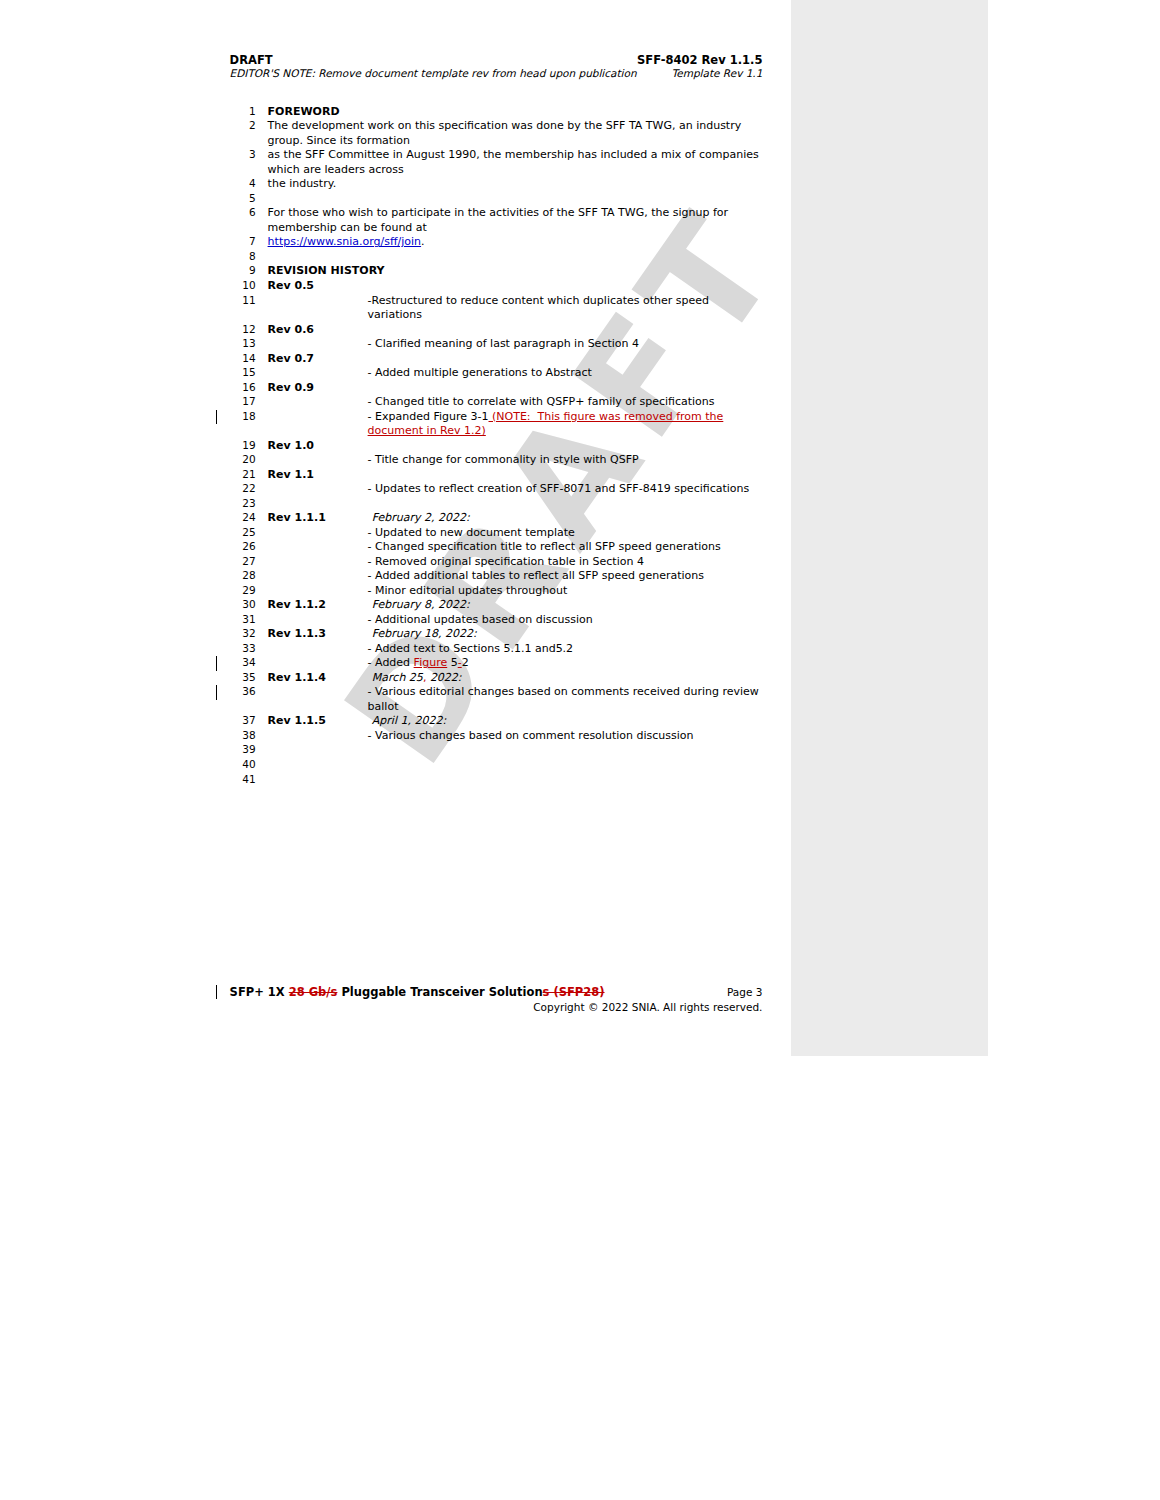DRAFT
DRAFT
SFF-8402 Rev 1.1.5
EDITOR'S NOTE: Remove document template rev from head upon publication
Template Rev 1.1
1
FOREWORD
2
The development work on this specification was done by the SFF TA TWG, an industry group. Since its formation
3
as the SFF Committee in August 1990, the membership has included a mix of companies which are leaders across
4
the industry.
5
6
For those who wish to participate in the activities of the SFF TA TWG, the signup for membership can be found at
7
https://www.snia.org/sff/join.
8
9
REVISION HISTORY
10
Rev 0.5
11
-Restructured to reduce content which duplicates other speed variations
12
Rev 0.6
13
- Clarified meaning of last paragraph in Section 4
14
Rev 0.7
15
- Added multiple generations to Abstract
16
Rev 0.9
17
- Changed title to correlate with QSFP+ family of specifications
18
- Expanded Figure 3-1 (NOTE: This figure was removed from the document in Rev 1.2)
19
Rev 1.0
20
- Title change for commonality in style with QSFP
21
Rev 1.1
22
- Updates to reflect creation of SFF-8071 and SFF-8419 specifications
23
24
Rev 1.1.1 February 2, 2022:
25
- Updated to new document template
26
- Changed specification title to reflect all SFP speed generations
27
- Removed original specification table in Section 4
28
- Added additional tables to reflect all SFP speed generations
29
- Minor editorial updates throughout
30
Rev 1.1.2 February 8, 2022:
31
- Additional updates based on discussion
32
Rev 1.1.3 February 18, 2022:
33
- Added text to Sections 5.1.1 and5.2
34
- Added Figure 5-2
35
Rev 1.1.4 March 25, 2022:
36
- Various editorial changes based on comments received during review ballot
37
Rev 1.1.5 April 1, 2022:
38
- Various changes based on comment resolution discussion
39
40
41
SFP+ 1X 28 Gb/s Pluggable Transceiver Solutions (SFP28)
Page 3
Copyright © 2022 SNIA. All rights reserved.